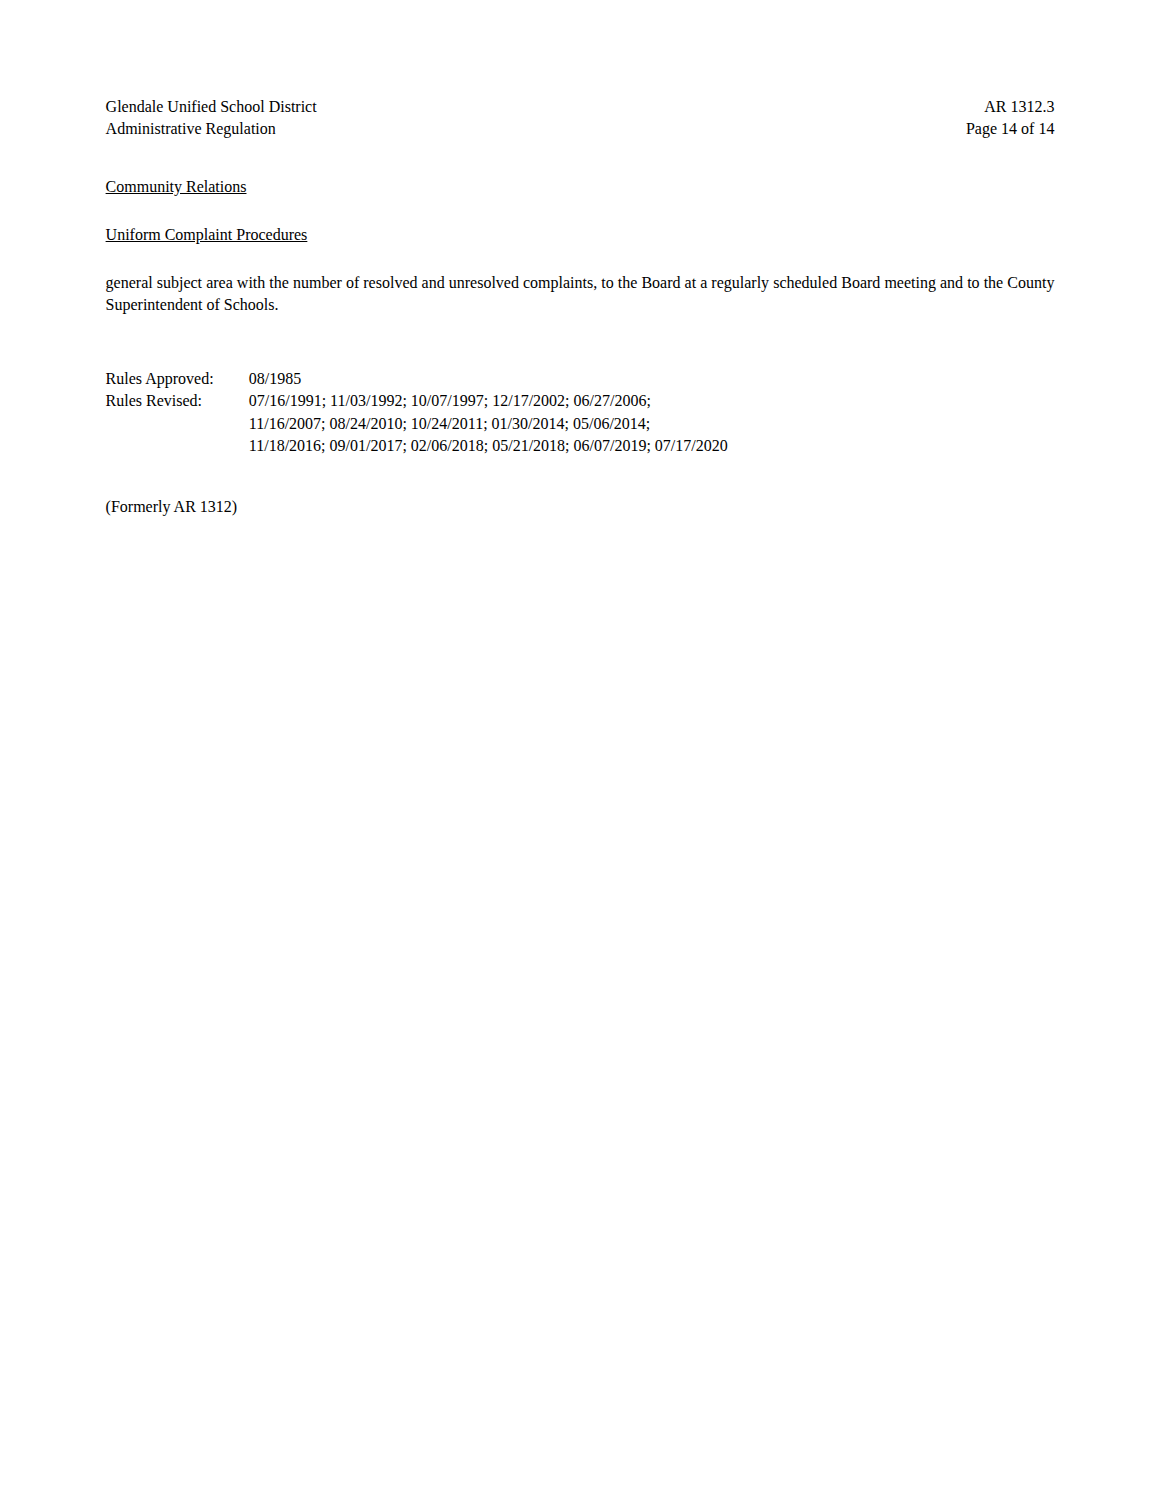Glendale Unified School District
Administrative Regulation
AR 1312.3
Page 14 of 14
Community Relations
Uniform Complaint Procedures
general subject area with the number of resolved and unresolved complaints, to the Board at a regularly scheduled Board meeting and to the County Superintendent of Schools.
| Rules Approved: | 08/1985 |
| Rules Revised: | 07/16/1991; 11/03/1992; 10/07/1997; 12/17/2002; 06/27/2006; 11/16/2007; 08/24/2010; 10/24/2011; 01/30/2014; 05/06/2014; 11/18/2016; 09/01/2017; 02/06/2018; 05/21/2018; 06/07/2019; 07/17/2020 |
(Formerly AR 1312)